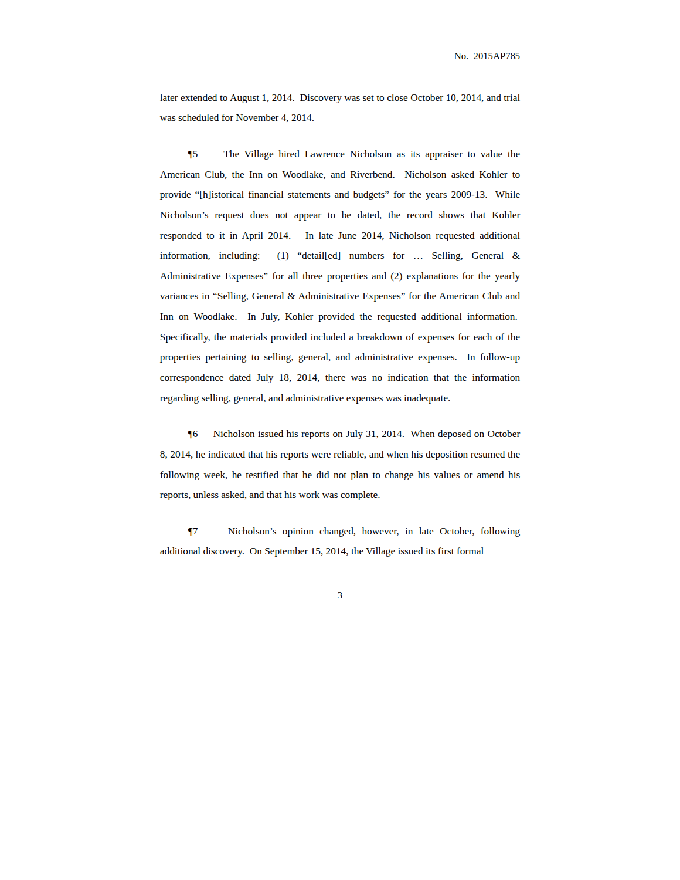No. 2015AP785
later extended to August 1, 2014. Discovery was set to close October 10, 2014, and trial was scheduled for November 4, 2014.
¶5 The Village hired Lawrence Nicholson as its appraiser to value the American Club, the Inn on Woodlake, and Riverbend. Nicholson asked Kohler to provide “[h]istorical financial statements and budgets” for the years 2009-13. While Nicholson’s request does not appear to be dated, the record shows that Kohler responded to it in April 2014. In late June 2014, Nicholson requested additional information, including: (1) “detail[ed] numbers for … Selling, General & Administrative Expenses” for all three properties and (2) explanations for the yearly variances in “Selling, General & Administrative Expenses” for the American Club and Inn on Woodlake. In July, Kohler provided the requested additional information. Specifically, the materials provided included a breakdown of expenses for each of the properties pertaining to selling, general, and administrative expenses. In follow-up correspondence dated July 18, 2014, there was no indication that the information regarding selling, general, and administrative expenses was inadequate.
¶6 Nicholson issued his reports on July 31, 2014. When deposed on October 8, 2014, he indicated that his reports were reliable, and when his deposition resumed the following week, he testified that he did not plan to change his values or amend his reports, unless asked, and that his work was complete.
¶7 Nicholson’s opinion changed, however, in late October, following additional discovery. On September 15, 2014, the Village issued its first formal
3